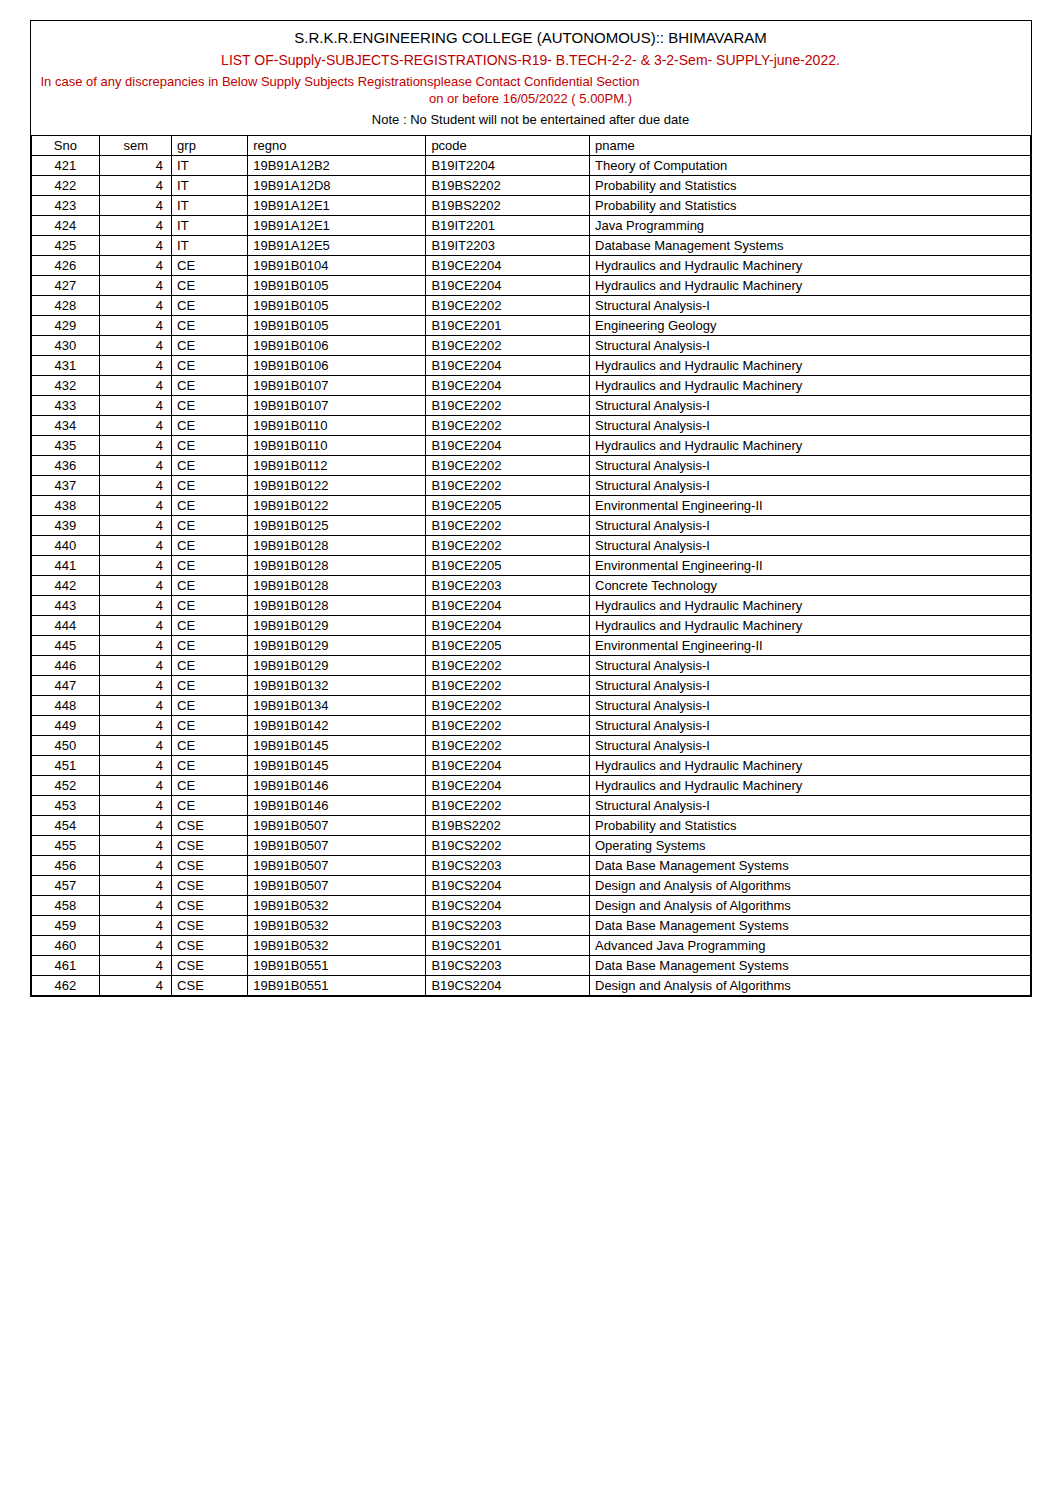S.R.K.R.ENGINEERING COLLEGE (AUTONOMOUS):: BHIMAVARAM
LIST OF-Supply-SUBJECTS-REGISTRATIONS-R19- B.TECH-2-2- & 3-2-Sem- SUPPLY-june-2022.
In case of any discrepancies in Below Supply Subjects Registrationsplease Contact Confidential Section
on or before 16/05/2022 ( 5.00PM.)
Note : No Student will not be entertained after due date
| Sno | sem | grp | regno | pcode | pname |
| --- | --- | --- | --- | --- | --- |
| 421 | 4 | IT | 19B91A12B2 | B19IT2204 | Theory of Computation |
| 422 | 4 | IT | 19B91A12D8 | B19BS2202 | Probability and Statistics |
| 423 | 4 | IT | 19B91A12E1 | B19BS2202 | Probability and Statistics |
| 424 | 4 | IT | 19B91A12E1 | B19IT2201 | Java Programming |
| 425 | 4 | IT | 19B91A12E5 | B19IT2203 | Database Management Systems |
| 426 | 4 | CE | 19B91B0104 | B19CE2204 | Hydraulics and Hydraulic Machinery |
| 427 | 4 | CE | 19B91B0105 | B19CE2204 | Hydraulics and Hydraulic Machinery |
| 428 | 4 | CE | 19B91B0105 | B19CE2202 | Structural Analysis-I |
| 429 | 4 | CE | 19B91B0105 | B19CE2201 | Engineering Geology |
| 430 | 4 | CE | 19B91B0106 | B19CE2202 | Structural Analysis-I |
| 431 | 4 | CE | 19B91B0106 | B19CE2204 | Hydraulics and Hydraulic Machinery |
| 432 | 4 | CE | 19B91B0107 | B19CE2204 | Hydraulics and Hydraulic Machinery |
| 433 | 4 | CE | 19B91B0107 | B19CE2202 | Structural Analysis-I |
| 434 | 4 | CE | 19B91B0110 | B19CE2202 | Structural Analysis-I |
| 435 | 4 | CE | 19B91B0110 | B19CE2204 | Hydraulics and Hydraulic Machinery |
| 436 | 4 | CE | 19B91B0112 | B19CE2202 | Structural Analysis-I |
| 437 | 4 | CE | 19B91B0122 | B19CE2202 | Structural Analysis-I |
| 438 | 4 | CE | 19B91B0122 | B19CE2205 | Environmental Engineering-II |
| 439 | 4 | CE | 19B91B0125 | B19CE2202 | Structural Analysis-I |
| 440 | 4 | CE | 19B91B0128 | B19CE2202 | Structural Analysis-I |
| 441 | 4 | CE | 19B91B0128 | B19CE2205 | Environmental Engineering-II |
| 442 | 4 | CE | 19B91B0128 | B19CE2203 | Concrete Technology |
| 443 | 4 | CE | 19B91B0128 | B19CE2204 | Hydraulics and Hydraulic Machinery |
| 444 | 4 | CE | 19B91B0129 | B19CE2204 | Hydraulics and Hydraulic Machinery |
| 445 | 4 | CE | 19B91B0129 | B19CE2205 | Environmental Engineering-II |
| 446 | 4 | CE | 19B91B0129 | B19CE2202 | Structural Analysis-I |
| 447 | 4 | CE | 19B91B0132 | B19CE2202 | Structural Analysis-I |
| 448 | 4 | CE | 19B91B0134 | B19CE2202 | Structural Analysis-I |
| 449 | 4 | CE | 19B91B0142 | B19CE2202 | Structural Analysis-I |
| 450 | 4 | CE | 19B91B0145 | B19CE2202 | Structural Analysis-I |
| 451 | 4 | CE | 19B91B0145 | B19CE2204 | Hydraulics and Hydraulic Machinery |
| 452 | 4 | CE | 19B91B0146 | B19CE2204 | Hydraulics and Hydraulic Machinery |
| 453 | 4 | CE | 19B91B0146 | B19CE2202 | Structural Analysis-I |
| 454 | 4 | CSE | 19B91B0507 | B19BS2202 | Probability and Statistics |
| 455 | 4 | CSE | 19B91B0507 | B19CS2202 | Operating Systems |
| 456 | 4 | CSE | 19B91B0507 | B19CS2203 | Data Base Management Systems |
| 457 | 4 | CSE | 19B91B0507 | B19CS2204 | Design and Analysis of Algorithms |
| 458 | 4 | CSE | 19B91B0532 | B19CS2204 | Design and Analysis of Algorithms |
| 459 | 4 | CSE | 19B91B0532 | B19CS2203 | Data Base Management Systems |
| 460 | 4 | CSE | 19B91B0532 | B19CS2201 | Advanced Java Programming |
| 461 | 4 | CSE | 19B91B0551 | B19CS2203 | Data Base Management Systems |
| 462 | 4 | CSE | 19B91B0551 | B19CS2204 | Design and Analysis of Algorithms |